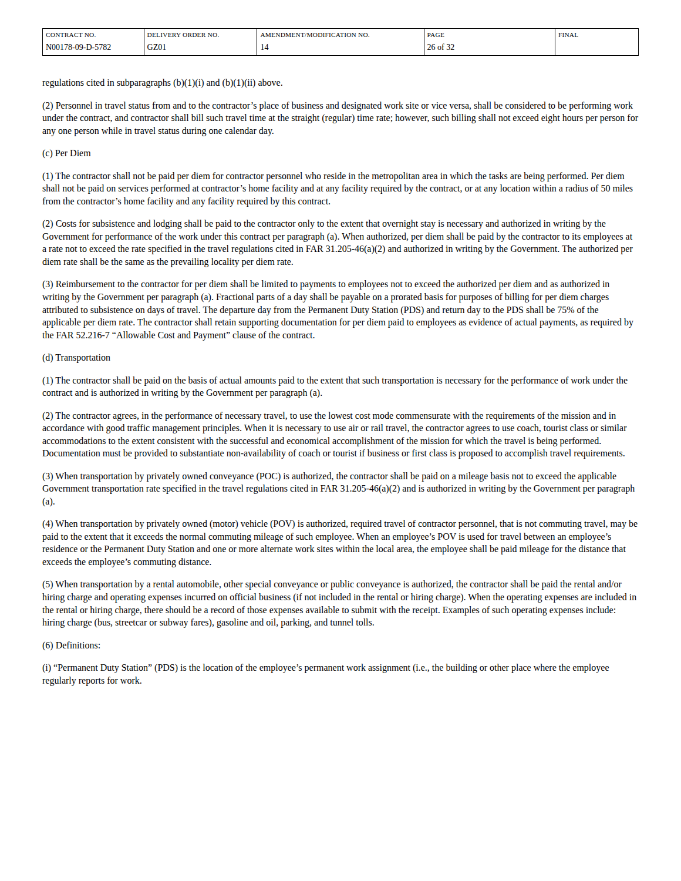| CONTRACT NO. N00178-09-D-5782 | DELIVERY ORDER NO. GZ01 | AMENDMENT/MODIFICATION NO. 14 | PAGE 26 of 32 | FINAL |
regulations cited in subparagraphs (b)(1)(i) and (b)(1)(ii) above.
(2) Personnel in travel status from and to the contractor’s place of business and designated work site or vice versa, shall be considered to be performing work under the contract, and contractor shall bill such travel time at the straight (regular) time rate; however, such billing shall not exceed eight hours per person for any one person while in travel status during one calendar day.
(c) Per Diem
(1) The contractor shall not be paid per diem for contractor personnel who reside in the metropolitan area in which the tasks are being performed. Per diem shall not be paid on services performed at contractor’s home facility and at any facility required by the contract, or at any location within a radius of 50 miles from the contractor’s home facility and any facility required by this contract.
(2) Costs for subsistence and lodging shall be paid to the contractor only to the extent that overnight stay is necessary and authorized in writing by the Government for performance of the work under this contract per paragraph (a). When authorized, per diem shall be paid by the contractor to its employees at a rate not to exceed the rate specified in the travel regulations cited in FAR 31.205-46(a)(2) and authorized in writing by the Government. The authorized per diem rate shall be the same as the prevailing locality per diem rate.
(3) Reimbursement to the contractor for per diem shall be limited to payments to employees not to exceed the authorized per diem and as authorized in writing by the Government per paragraph (a). Fractional parts of a day shall be payable on a prorated basis for purposes of billing for per diem charges attributed to subsistence on days of travel. The departure day from the Permanent Duty Station (PDS) and return day to the PDS shall be 75% of the applicable per diem rate. The contractor shall retain supporting documentation for per diem paid to employees as evidence of actual payments, as required by the FAR 52.216-7 “Allowable Cost and Payment” clause of the contract.
(d) Transportation
(1) The contractor shall be paid on the basis of actual amounts paid to the extent that such transportation is necessary for the performance of work under the contract and is authorized in writing by the Government per paragraph (a).
(2) The contractor agrees, in the performance of necessary travel, to use the lowest cost mode commensurate with the requirements of the mission and in accordance with good traffic management principles. When it is necessary to use air or rail travel, the contractor agrees to use coach, tourist class or similar accommodations to the extent consistent with the successful and economical accomplishment of the mission for which the travel is being performed. Documentation must be provided to substantiate non-availability of coach or tourist if business or first class is proposed to accomplish travel requirements.
(3) When transportation by privately owned conveyance (POC) is authorized, the contractor shall be paid on a mileage basis not to exceed the applicable Government transportation rate specified in the travel regulations cited in FAR 31.205-46(a)(2) and is authorized in writing by the Government per paragraph (a).
(4) When transportation by privately owned (motor) vehicle (POV) is authorized, required travel of contractor personnel, that is not commuting travel, may be paid to the extent that it exceeds the normal commuting mileage of such employee. When an employee’s POV is used for travel between an employee’s residence or the Permanent Duty Station and one or more alternate work sites within the local area, the employee shall be paid mileage for the distance that exceeds the employee’s commuting distance.
(5) When transportation by a rental automobile, other special conveyance or public conveyance is authorized, the contractor shall be paid the rental and/or hiring charge and operating expenses incurred on official business (if not included in the rental or hiring charge). When the operating expenses are included in the rental or hiring charge, there should be a record of those expenses available to submit with the receipt. Examples of such operating expenses include: hiring charge (bus, streetcar or subway fares), gasoline and oil, parking, and tunnel tolls.
(6) Definitions:
(i) “Permanent Duty Station” (PDS) is the location of the employee’s permanent work assignment (i.e., the building or other place where the employee regularly reports for work.